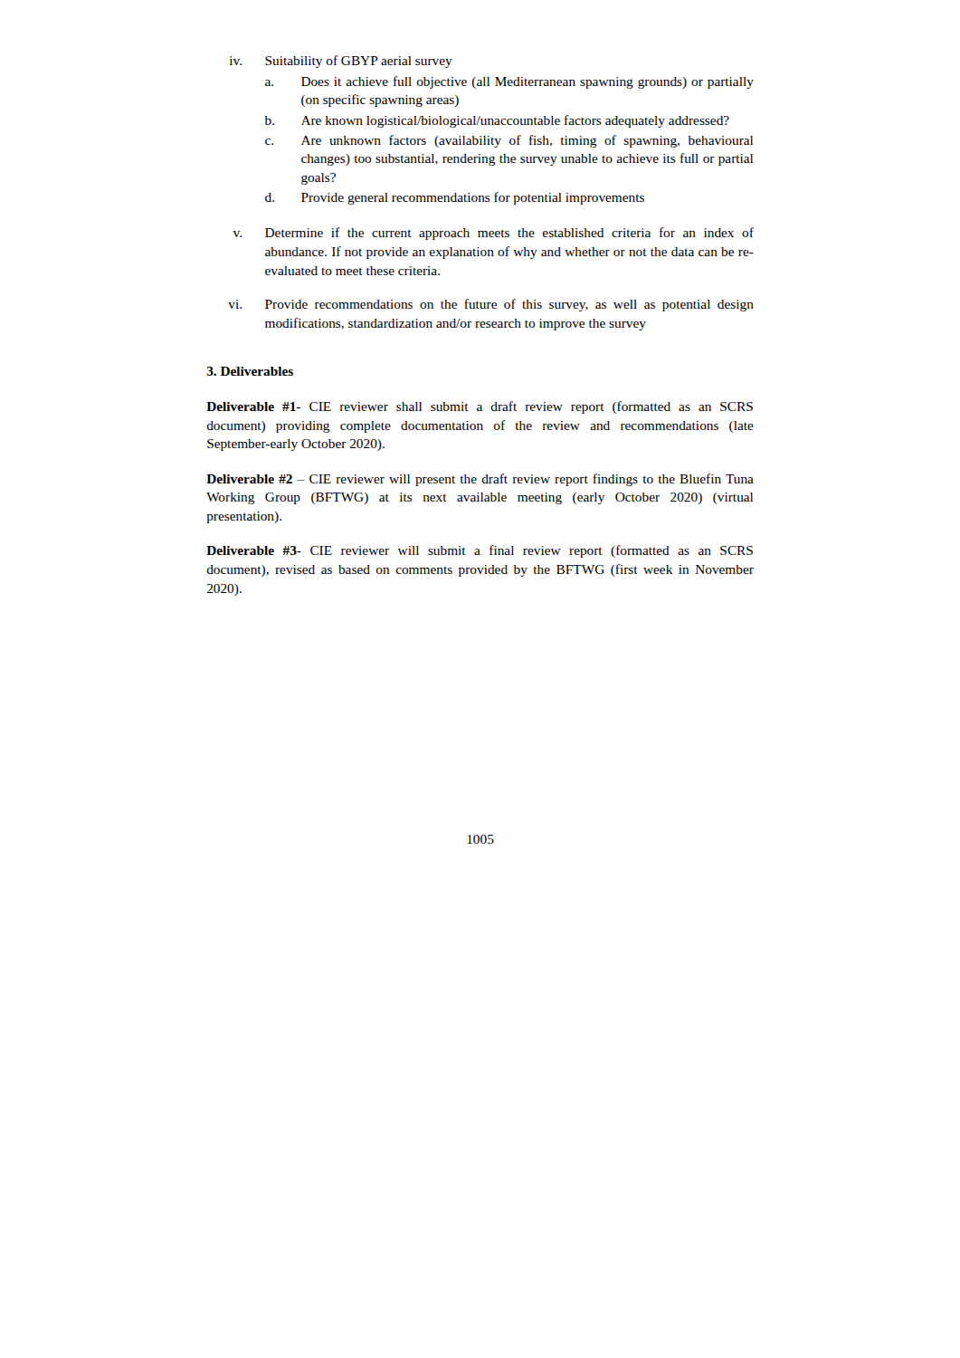iv. Suitability of GBYP aerial survey
a. Does it achieve full objective (all Mediterranean spawning grounds) or partially (on specific spawning areas)
b. Are known logistical/biological/unaccountable factors adequately addressed?
c. Are unknown factors (availability of fish, timing of spawning, behavioural changes) too substantial, rendering the survey unable to achieve its full or partial goals?
d. Provide general recommendations for potential improvements
v. Determine if the current approach meets the established criteria for an index of abundance. If not provide an explanation of why and whether or not the data can be re-evaluated to meet these criteria.
vi. Provide recommendations on the future of this survey, as well as potential design modifications, standardization and/or research to improve the survey
3. Deliverables
Deliverable #1- CIE reviewer shall submit a draft review report (formatted as an SCRS document) providing complete documentation of the review and recommendations (late September-early October 2020).
Deliverable #2 – CIE reviewer will present the draft review report findings to the Bluefin Tuna Working Group (BFTWG) at its next available meeting (early October 2020) (virtual presentation).
Deliverable #3- CIE reviewer will submit a final review report (formatted as an SCRS document), revised as based on comments provided by the BFTWG (first week in November 2020).
1005